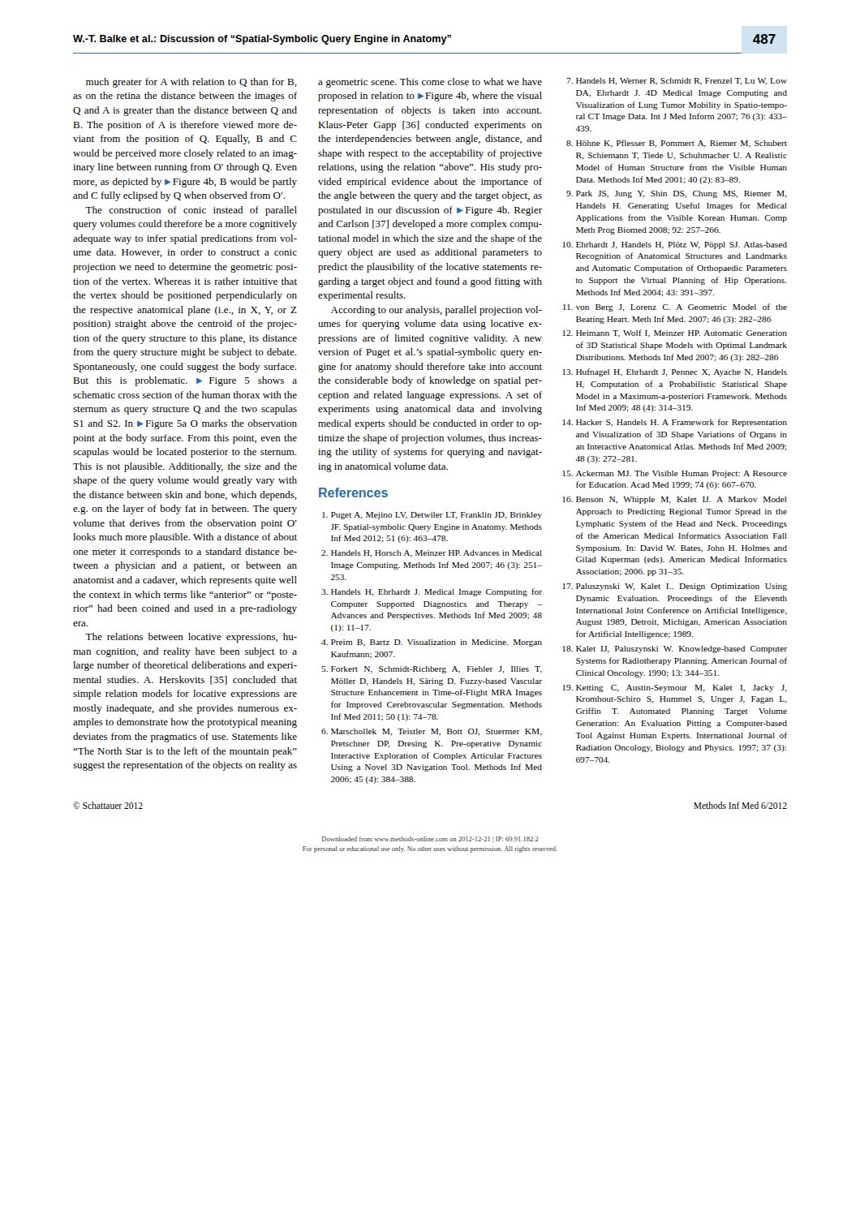487
W.-T. Balke et al.: Discussion of “Spatial-Symbolic Query Engine in Anatomy”
much greater for A with relation to Q than for B, as on the retina the distance between the images of Q and A is greater than the distance between Q and B. The position of A is therefore viewed more deviant from the position of Q. Equally, B and C would be perceived more closely related to an imaginary line between running from O′ through Q. Even more, as depicted by ▶Figure 4b, B would be partly and C fully eclipsed by Q when observed from O′.
The construction of conic instead of parallel query volumes could therefore be a more cognitively adequate way to infer spatial predications from volume data. However, in order to construct a conic projection we need to determine the geometric position of the vertex. Whereas it is rather intuitive that the vertex should be positioned perpendicularly on the respective anatomical plane (i.e., in X, Y, or Z position) straight above the centroid of the projection of the query structure to this plane, its distance from the query structure might be subject to debate. Spontaneously, one could suggest the body surface. But this is problematic. ▶Figure 5 shows a schematic cross section of the human thorax with the sternum as query structure Q and the two scapulas S1 and S2. In ▶Figure 5a O marks the observation point at the body surface. From this point, even the scapulas would be located posterior to the sternum. This is not plausible. Additionally, the size and the shape of the query volume would greatly vary with the distance between skin and bone, which depends, e.g. on the layer of body fat in between. The query volume that derives from the observation point O′ looks much more plausible. With a distance of about one meter it corresponds to a standard distance between a physician and a patient, or between an anatomist and a cadaver, which represents quite well the context in which terms like “anterior” or “posterior” had been coined and used in a pre-radiology era.
The relations between locative expressions, human cognition, and reality have been subject to a large number of theoretical deliberations and experimental studies. A. Herskovits [35] concluded that simple relation models for locative expressions are mostly inadequate, and she provides numerous examples to demonstrate how the prototypical meaning deviates from the pragmatics of use. Statements like “The North Star is to the left of the mountain peak” suggest the representation of the objects on reality as a geometric scene. This come close to what we have proposed in relation to ▶Figure 4b, where the visual representation of objects is taken into account. Klaus-Peter Gapp [36] conducted experiments on the interdependencies between angle, distance, and shape with respect to the acceptability of projective relations, using the relation “above”. His study provided empirical evidence about the importance of the angle between the query and the target object, as postulated in our discussion of ▶Figure 4b. Regier and Carlson [37] developed a more complex computational model in which the size and the shape of the query object are used as additional parameters to predict the plausibility of the locative statements regarding a target object and found a good fitting with experimental results.
According to our analysis, parallel projection volumes for querying volume data using locative expressions are of limited cognitive validity. A new version of Puget et al.’s spatial-symbolic query engine for anatomy should therefore take into account the considerable body of knowledge on spatial perception and related language expressions. A set of experiments using anatomical data and involving medical experts should be conducted in order to optimize the shape of projection volumes, thus increasing the utility of systems for querying and navigating in anatomical volume data.
References
Puget A, Mejino LV, Detwiler LT, Franklin JD, Brinkley JF. Spatial-symbolic Query Engine in Anatomy. Methods Inf Med 2012; 51 (6): 463–478.
Handels H, Horsch A, Meinzer HP. Advances in Medical Image Computing. Methods Inf Med 2007; 46 (3): 251–253.
Handels H, Ehrhardt J. Medical Image Computing for Computer Supported Diagnostics and Therapy – Advances and Perspectives. Methods Inf Med 2009; 48 (1): 11–17.
Preim B, Bartz D. Visualization in Medicine. Morgan Kaufmann; 2007.
Forkert N, Schmidt-Richberg A, Fiehler J, Illies T, Möller D, Handels H, Säring D. Fuzzy-based Vascular Structure Enhancement in Time-of-Flight MRA Images for Improved Cerebrovascular Segmentation. Methods Inf Med 2011; 50 (1): 74–78.
Marschollek M, Teistler M, Bott OJ, Stuermer KM, Pretschner DP, Dresing K. Pre-operative Dynamic Interactive Exploration of Complex Articular Fractures Using a Novel 3D Navigation Tool. Methods Inf Med 2006; 45 (4): 384–388.
Handels H, Werner R, Schmidt R, Frenzel T, Lu W, Low DA, Ehrhardt J. 4D Medical Image Computing and Visualization of Lung Tumor Mobility in Spatio-temporal CT Image Data. Int J Med Inform 2007; 76 (3): 433–439.
Höhne K, Pflesser B, Pommert A, Riemer M, Schubert R, Schiemann T, Tiede U, Schuhmacher U. A Realistic Model of Human Structure from the Visible Human Data. Methods Inf Med 2001; 40 (2): 83–89.
Park JS, Jung Y, Shin DS, Chung MS, Riemer M, Handels H. Generating Useful Images for Medical Applications from the Visible Korean Human. Comp Meth Prog Biomed 2008; 92: 257–266.
Ehrhardt J, Handels H, Plötz W, Pöppl SJ. Atlas-based Recognition of Anatomical Structures and Landmarks and Automatic Computation of Orthopaedic Parameters to Support the Virtual Planning of Hip Operations. Methods Inf Med 2004; 43: 391–397.
von Berg J, Lorenz C. A Geometric Model of the Beating Heart. Meth Inf Med. 2007; 46 (3): 282–286
Heimann T, Wolf I, Meinzer HP. Automatic Generation of 3D Statistical Shape Models with Optimal Landmark Distributions. Methods Inf Med 2007; 46 (3): 282–286
Hufnagel H, Ehrhardt J, Pennec X, Ayache N, Handels H, Computation of a Probabilistic Statistical Shape Model in a Maximum-a-posteriori Framework. Methods Inf Med 2009; 48 (4): 314–319.
Hacker S, Handels H. A Framework for Representation and Visualization of 3D Shape Variations of Organs in an Interactive Anatomical Atlas. Methods Inf Med 2009; 48 (3): 272–281.
Ackerman MJ. The Visible Human Project: A Resource for Education. Acad Med 1999; 74 (6): 667–670.
Benson N, Whipple M, Kalet IJ. A Markov Model Approach to Predicting Regional Tumor Spread in the Lymphatic System of the Head and Neck. Proceedings of the American Medical Informatics Association Fall Symposium. In: David W. Bates, John H. Holmes and Gilad Kuperman (eds). American Medical Informatics Association; 2006. pp 31–35.
Paluszynski W, Kalet I.. Design Optimization Using Dynamic Evaluation. Proceedings of the Eleventh International Joint Conference on Artificial Intelligence, August 1989, Detroit, Michigan, American Association for Artificial Intelligence; 1989.
Kalet IJ, Paluszynski W. Knowledge-based Computer Systems for Radiotherapy Planning. American Journal of Clinical Oncology. 1990; 13: 344–351.
Ketting C, Austin-Seymour M, Kalet I, Jacky J, Kromhout-Schiro S, Hummel S, Unger J, Fagan L, Griffin T. Automated Planning Target Volume Generation: An Evaluation Pitting a Computer-based Tool Against Human Experts. International Journal of Radiation Oncology, Biology and Physics. 1997; 37 (3): 697–704.
© Schattauer 2012
Methods Inf Med 6/2012
Downloaded from www.methods-online.com on 2012-12-21 | IP: 69.91.182.2
For personal or educational use only. No other uses without permission. All rights reserved.